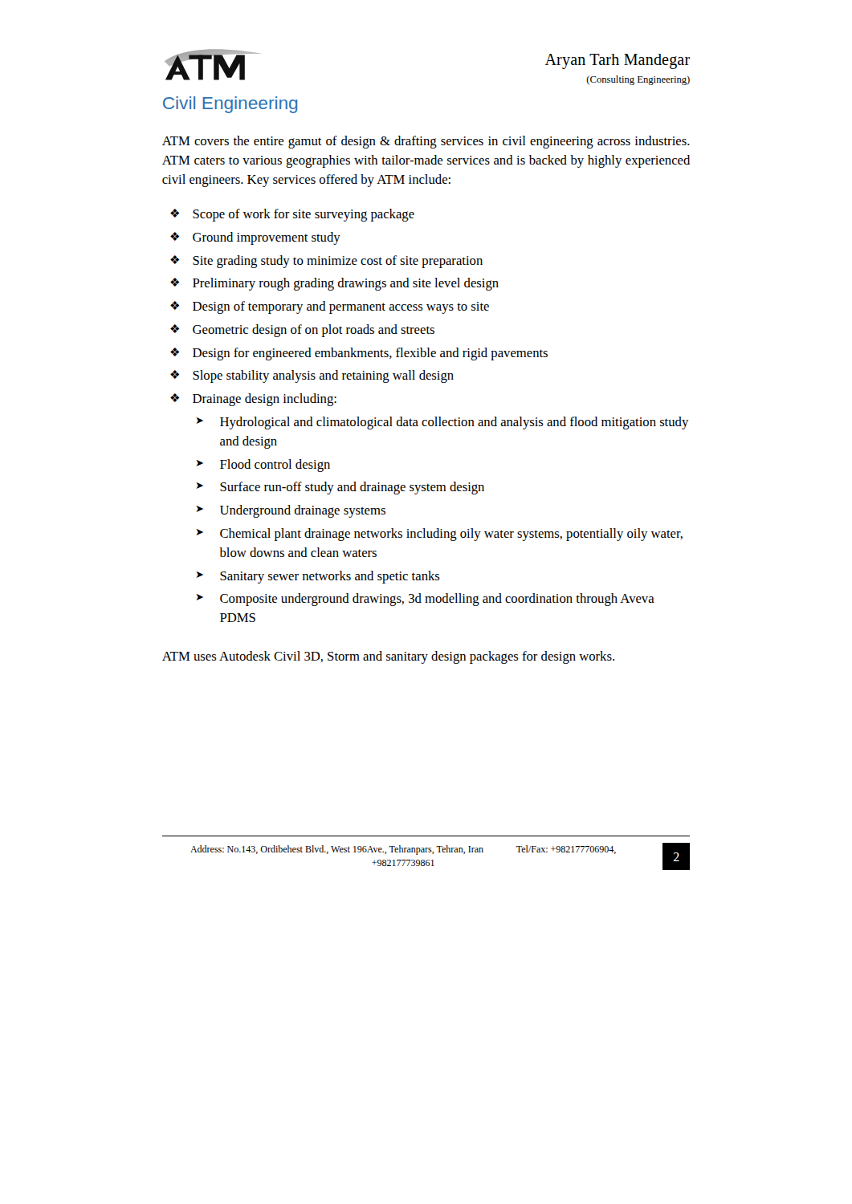Aryan Tarh Mandegar
(Consulting Engineering)
Civil Engineering
ATM covers the entire gamut of design & drafting services in civil engineering across industries. ATM caters to various geographies with tailor-made services and is backed by highly experienced civil engineers. Key services offered by ATM include:
Scope of work for site surveying package
Ground improvement study
Site grading study to minimize cost of site preparation
Preliminary rough grading drawings and site level design
Design of temporary and permanent access ways to site
Geometric design of on plot roads and streets
Design for engineered embankments, flexible and rigid pavements
Slope stability analysis and retaining wall design
Drainage design including:
Hydrological and climatological data collection and analysis and flood mitigation study and design
Flood control design
Surface run-off study and drainage system design
Underground drainage systems
Chemical plant drainage networks including oily water systems, potentially oily water, blow downs and clean waters
Sanitary sewer networks and spetic tanks
Composite underground drawings, 3d modelling and coordination through Aveva PDMS
ATM uses Autodesk Civil 3D, Storm and sanitary design packages for design works.
Address: No.143, Ordibehest Blvd., West 196Ave., Tehranpars, Tehran, Iran Tel/Fax: +982177706904, +982177739861
2